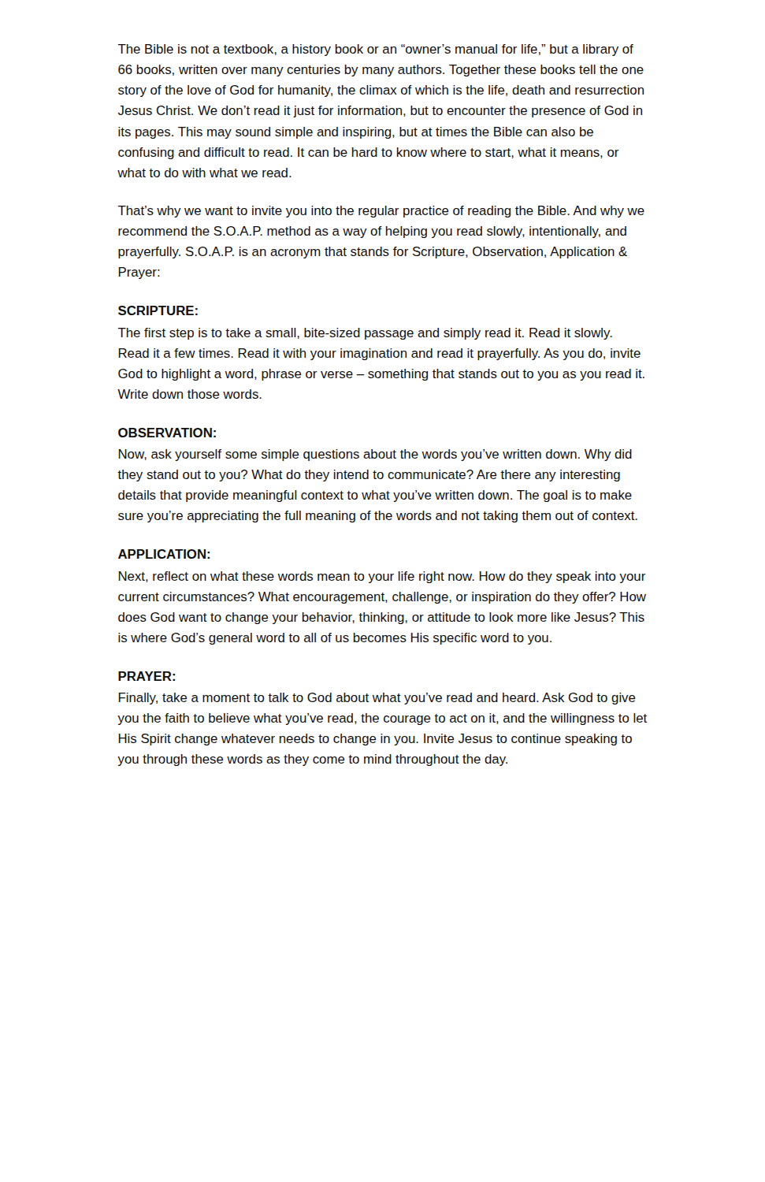The Bible is not a textbook, a history book or an “owner’s manual for life,” but a library of 66 books, written over many centuries by many authors. Together these books tell the one story of the love of God for humanity, the climax of which is the life, death and resurrection Jesus Christ. We don’t read it just for information, but to encounter the presence of God in its pages. This may sound simple and inspiring, but at times the Bible can also be confusing and difficult to read. It can be hard to know where to start, what it means, or what to do with what we read.
That’s why we want to invite you into the regular practice of reading the Bible. And why we recommend the S.O.A.P. method as a way of helping you read slowly, intentionally, and prayerfully. S.O.A.P. is an acronym that stands for Scripture, Observation, Application & Prayer:
Scripture:
The first step is to take a small, bite-sized passage and simply read it. Read it slowly. Read it a few times. Read it with your imagination and read it prayerfully. As you do, invite God to highlight a word, phrase or verse – something that stands out to you as you read it. Write down those words.
Observation:
Now, ask yourself some simple questions about the words you’ve written down. Why did they stand out to you? What do they intend to communicate? Are there any interesting details that provide meaningful context to what you’ve written down. The goal is to make sure you’re appreciating the full meaning of the words and not taking them out of context.
Application:
Next, reflect on what these words mean to your life right now. How do they speak into your current circumstances? What encouragement, challenge, or inspiration do they offer? How does God want to change your behavior, thinking, or attitude to look more like Jesus? This is where God’s general word to all of us becomes His specific word to you.
Prayer:
Finally, take a moment to talk to God about what you’ve read and heard. Ask God to give you the faith to believe what you’ve read, the courage to act on it, and the willingness to let His Spirit change whatever needs to change in you. Invite Jesus to continue speaking to you through these words as they come to mind throughout the day.